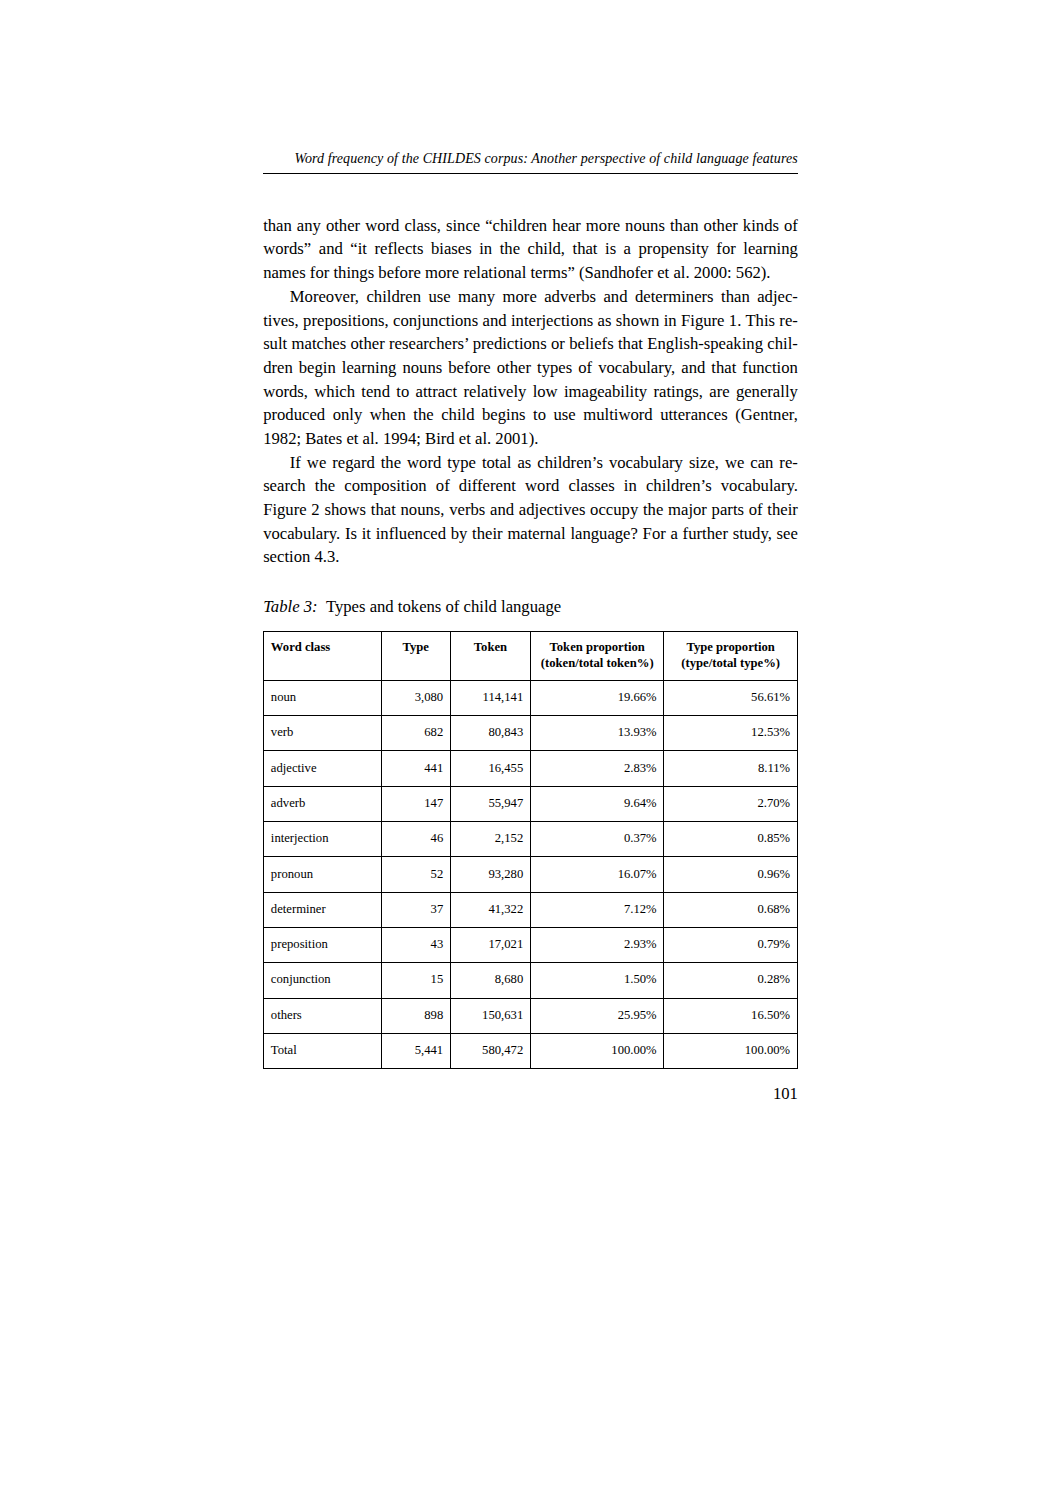Word frequency of the CHILDES corpus: Another perspective of child language features
than any other word class, since “children hear more nouns than other kinds of words” and “it reflects biases in the child, that is a propensity for learning names for things before more relational terms” (Sandhofer et al. 2000: 562).
Moreover, children use many more adverbs and determiners than adjectives, prepositions, conjunctions and interjections as shown in Figure 1. This result matches other researchers’ predictions or beliefs that English-speaking children begin learning nouns before other types of vocabulary, and that function words, which tend to attract relatively low imageability ratings, are generally produced only when the child begins to use multiword utterances (Gentner, 1982; Bates et al. 1994; Bird et al. 2001).
If we regard the word type total as children’s vocabulary size, we can research the composition of different word classes in children’s vocabulary. Figure 2 shows that nouns, verbs and adjectives occupy the major parts of their vocabulary. Is it influenced by their maternal language? For a further study, see section 4.3.
Table 3: Types and tokens of child language
| Word class | Type | Token | Token proportion (token/total token%) | Type proportion (type/total type%) |
| --- | --- | --- | --- | --- |
| noun | 3,080 | 114,141 | 19.66% | 56.61% |
| verb | 682 | 80,843 | 13.93% | 12.53% |
| adjective | 441 | 16,455 | 2.83% | 8.11% |
| adverb | 147 | 55,947 | 9.64% | 2.70% |
| interjection | 46 | 2,152 | 0.37% | 0.85% |
| pronoun | 52 | 93,280 | 16.07% | 0.96% |
| determiner | 37 | 41,322 | 7.12% | 0.68% |
| preposition | 43 | 17,021 | 2.93% | 0.79% |
| conjunction | 15 | 8,680 | 1.50% | 0.28% |
| others | 898 | 150,631 | 25.95% | 16.50% |
| Total | 5,441 | 580,472 | 100.00% | 100.00% |
101